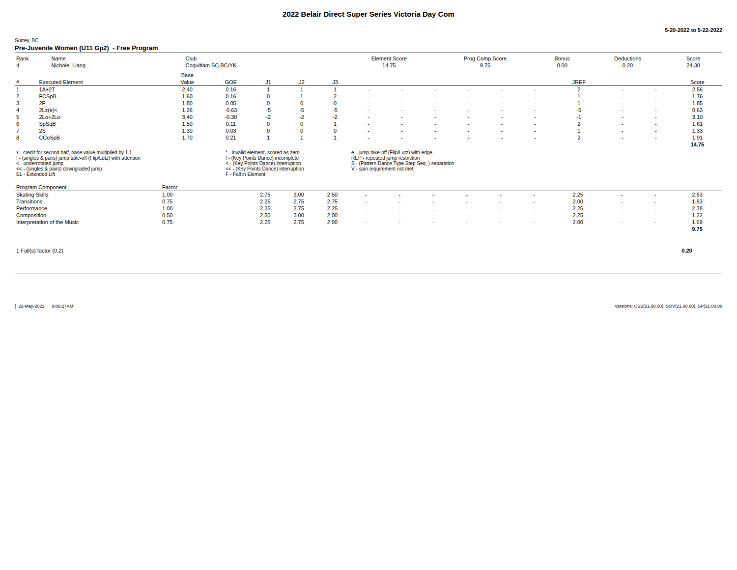2022 Belair Direct Super Series Victoria Day Com
5-20-2022 to 5-22-2022
Surrey, BC
Pre-Juvenile Women (U11 Gp2) - Free Program
| Rank | Name | Club | Element Score | Prog Comp Score | Bonus | Deductions | Score |
| 4 | Nichole Liang | Coquitlam SC,BC/YK | 14.75 | 9.75 | 0.00 | 0.20 | 24.30 |
| | Base | |
| # | Executed Element | Value | GOE | J1 | J2 | J3 | | | | | | | JREF | | | Score |
| 1 | 1A+2T | 2.40 | 0.16 | 1 | 1 | 1 | - | - | - | - | - | - | 2 | - | - | 2.56 |
| 2 | FCSpB | 1.60 | 0.16 | 0 | 1 | 2 | - | - | - | - | - | - | 1 | - | - | 1.76 |
| 3 | 2F | 1.80 | 0.05 | 0 | 0 | 0 | - | - | - | - | - | - | 1 | - | - | 1.85 |
| 4 | 2Lz(e)< | 1.26 | -0.63 | -5 | -5 | -5 | - | - | - | - | - | - | -5 | - | - | 0.63 |
| 5 | 2Lo+2Lo | 3.40 | -0.30 | -2 | -2 | -2 | - | - | - | - | - | - | -1 | - | - | 3.10 |
| 6 | SpSqB | 1.50 | 0.11 | 0 | 0 | 1 | - | - | - | - | - | - | 2 | - | - | 1.61 |
| 7 | 2S | 1.30 | 0.03 | 0 | 0 | 0 | - | - | - | - | - | - | 1 | - | - | 1.33 |
| 8 | CCoSpB | 1.70 | 0.21 | 1 | 1 | 1 | - | - | - | - | - | - | 2 | - | - | 1.91 |
| | 14.75 |
| x - credit for second half, base value multiplied by 1.1 | * - invalid element, scored as zero | e - jump take-off (Flip/Lutz) with edge |
| ! - (singles & pairs) jump take-off (Flip/Lutz) with attention | ! - (Key Points Dance) incomplete | REP - repeated jump restriction |
| < - underrotated jump | < - (Key Points Dance) interruption | S - (Pattern Dance Type Step Seq. ) separation |
| << - (singles & pairs) downgraded jump | << - (Key Points Dance) interruption | V - spin requirement not met |
| EL - Extended Lift | F - Fall in Element | |
| Program Component | Factor | | | | | | | | | | | | | | |
| Skating Skills | 1.00 | | 2.75 | 3.00 | 2.50 | - | - | - | - | - | - | 2.25 | - | - | 2.63 |
| Transitions | 0.75 | | 2.25 | 2.75 | 2.75 | - | - | - | - | - | - | 2.00 | - | - | 1.83 |
| Performance | 1.00 | | 2.25 | 2.75 | 2.25 | - | - | - | - | - | - | 2.25 | - | - | 2.38 |
| Composition | 0.50 | | 2.50 | 3.00 | 2.00 | - | - | - | - | - | - | 2.25 | - | - | 1.22 |
| Interpretation of the Music | 0.75 | | 2.25 | 2.75 | 2.00 | - | - | - | - | - | - | 2.00 | - | - | 1.69 |
| | 9.75 |
| 1 Fall(s) factor (0.2) | 0.20 |
[ 22-May-2022 9:06:27AM
Versions: CSS(21.00.00), SOV(21.00.00), SP(21.00.00